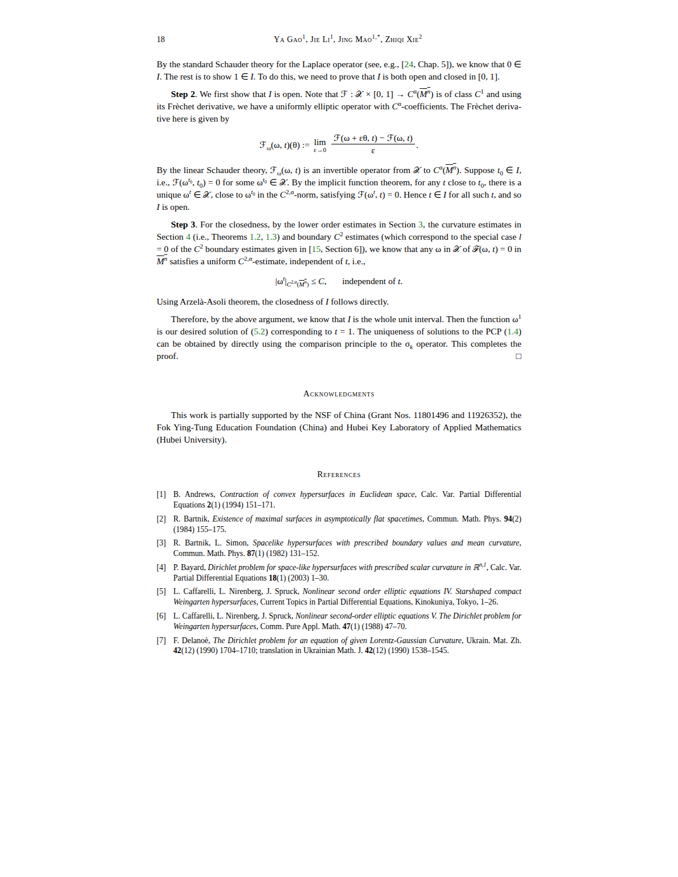18 Ya Gao1, Jie Li1, Jing Mao1,*, Zhiqi Xie2
By the standard Schauder theory for the Laplace operator (see, e.g., [24, Chap. 5]), we know that 0 ∈ I. The rest is to show 1 ∈ I. To do this, we need to prove that I is both open and closed in [0, 1].
Step 2. We first show that I is open. Note that ℱ : 𝒳 × [0, 1] → Cα(Mn) is of class C1 and using its Frèchet derivative, we have a uniformly elliptic operator with Cα-coefficients. The Frèchet derivative here is given by
ℱω(ω, t)(θ) := lim ε→0 ℱ(ω + εθ, t) − ℱ(ω, t) ε.
By the linear Schauder theory, ℱω(ω, t) is an invertible operator from 𝒳 to Cα(Mn). Suppose t0 ∈ I, i.e., ℱ(ωt0, t0) = 0 for some ωt0 ∈ 𝒳. By the implicit function theorem, for any t close to t0, there is a unique ωt ∈ 𝒳, close to ωt0 in the C2,α-norm, satisfying ℱ(ωt, t) = 0. Hence t ∈ I for all such t, and so I is open.
Step 3. For the closedness, by the lower order estimates in Section 3, the curvature estimates in Section 4 (i.e., Theorems 1.2, 1.3) and boundary C2 estimates (which correspond to the special case l = 0 of the C2 boundary estimates given in [15, Section 6]), we know that any ω in 𝒳 of ℱ(ω, t) = 0 in Mn satisfies a uniform C2,α-estimate, independent of t, i.e.,
|ωt|C2,α(Mn) ≤ C, independent of t.
Using Arzelà-Asoli theorem, the closedness of I follows directly.
Therefore, by the above argument, we know that I is the whole unit interval. Then the function ω1 is our desired solution of (5.2) corresponding to t = 1. The uniqueness of solutions to the PCP (1.4) can be obtained by directly using the comparison principle to the σk operator. This completes the proof. □
Acknowledgments
This work is partially supported by the NSF of China (Grant Nos. 11801496 and 11926352), the Fok Ying-Tung Education Foundation (China) and Hubei Key Laboratory of Applied Mathematics (Hubei University).
References
[1] B. Andrews, Contraction of convex hypersurfaces in Euclidean space, Calc. Var. Partial Differential Equations 2(1) (1994) 151–171.
[2] R. Bartnik, Existence of maximal surfaces in asymptotically flat spacetimes, Commun. Math. Phys. 94(2) (1984) 155–175.
[3] R. Bartnik, L. Simon, Spacelike hypersurfaces with prescribed boundary values and mean curvature, Commun. Math. Phys. 87(1) (1982) 131–152.
[4] P. Bayard, Dirichlet problem for space-like hypersurfaces with prescribed scalar curvature in ℝn,1, Calc. Var. Partial Differential Equations 18(1) (2003) 1–30.
[5] L. Caffarelli, L. Nirenberg, J. Spruck, Nonlinear second order elliptic equations IV. Starshaped compact Weingarten hypersurfaces, Current Topics in Partial Differential Equations, Kinokuniya, Tokyo, 1–26.
[6] L. Caffarelli, L. Nirenberg, J. Spruck, Nonlinear second-order elliptic equations V. The Dirichlet problem for Weingarten hypersurfaces, Comm. Pure Appl. Math. 47(1) (1988) 47–70.
[7] F. Delanoè, The Dirichlet problem for an equation of given Lorentz-Gaussian Curvature, Ukrain. Mat. Zh. 42(12) (1990) 1704–1710; translation in Ukrainian Math. J. 42(12) (1990) 1538–1545.